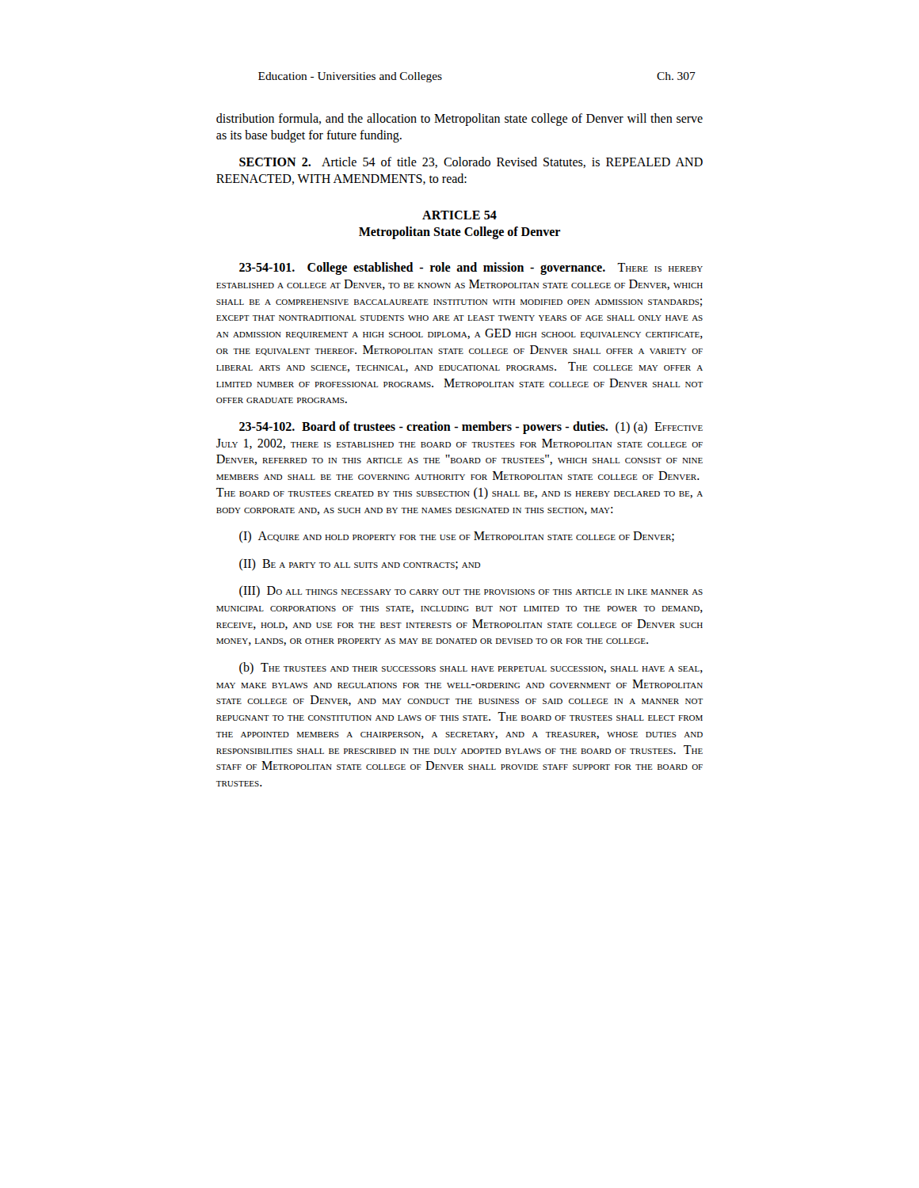Education - Universities and Colleges Ch. 307
distribution formula, and the allocation to Metropolitan state college of Denver will then serve as its base budget for future funding.
SECTION 2. Article 54 of title 23, Colorado Revised Statutes, is REPEALED AND REENACTED, WITH AMENDMENTS, to read:
ARTICLE 54
Metropolitan State College of Denver
23-54-101. College established - role and mission - governance. There is hereby established a college at Denver, to be known as Metropolitan state college of Denver, which shall be a comprehensive baccalaureate institution with modified open admission standards; except that nontraditional students who are at least twenty years of age shall only have as an admission requirement a high school diploma, a GED high school equivalency certificate, or the equivalent thereof. Metropolitan state college of Denver shall offer a variety of liberal arts and science, technical, and educational programs. The college may offer a limited number of professional programs. Metropolitan state college of Denver shall not offer graduate programs.
23-54-102. Board of trustees - creation - members - powers - duties. (1) (a) Effective July 1, 2002, there is established the board of trustees for Metropolitan state college of Denver, referred to in this article as the "board of trustees", which shall consist of nine members and shall be the governing authority for Metropolitan state college of Denver. The board of trustees created by this subsection (1) shall be, and is hereby declared to be, a body corporate and, as such and by the names designated in this section, may:
(I) Acquire and hold property for the use of Metropolitan state college of Denver;
(II) Be a party to all suits and contracts; and
(III) Do all things necessary to carry out the provisions of this article in like manner as municipal corporations of this state, including but not limited to the power to demand, receive, hold, and use for the best interests of Metropolitan state college of Denver such money, lands, or other property as may be donated or devised to or for the college.
(b) The trustees and their successors shall have perpetual succession, shall have a seal, may make bylaws and regulations for the well-ordering and government of Metropolitan state college of Denver, and may conduct the business of said college in a manner not repugnant to the constitution and laws of this state. The board of trustees shall elect from the appointed members a chairperson, a secretary, and a treasurer, whose duties and responsibilities shall be prescribed in the duly adopted bylaws of the board of trustees. The staff of Metropolitan state college of Denver shall provide staff support for the board of trustees.